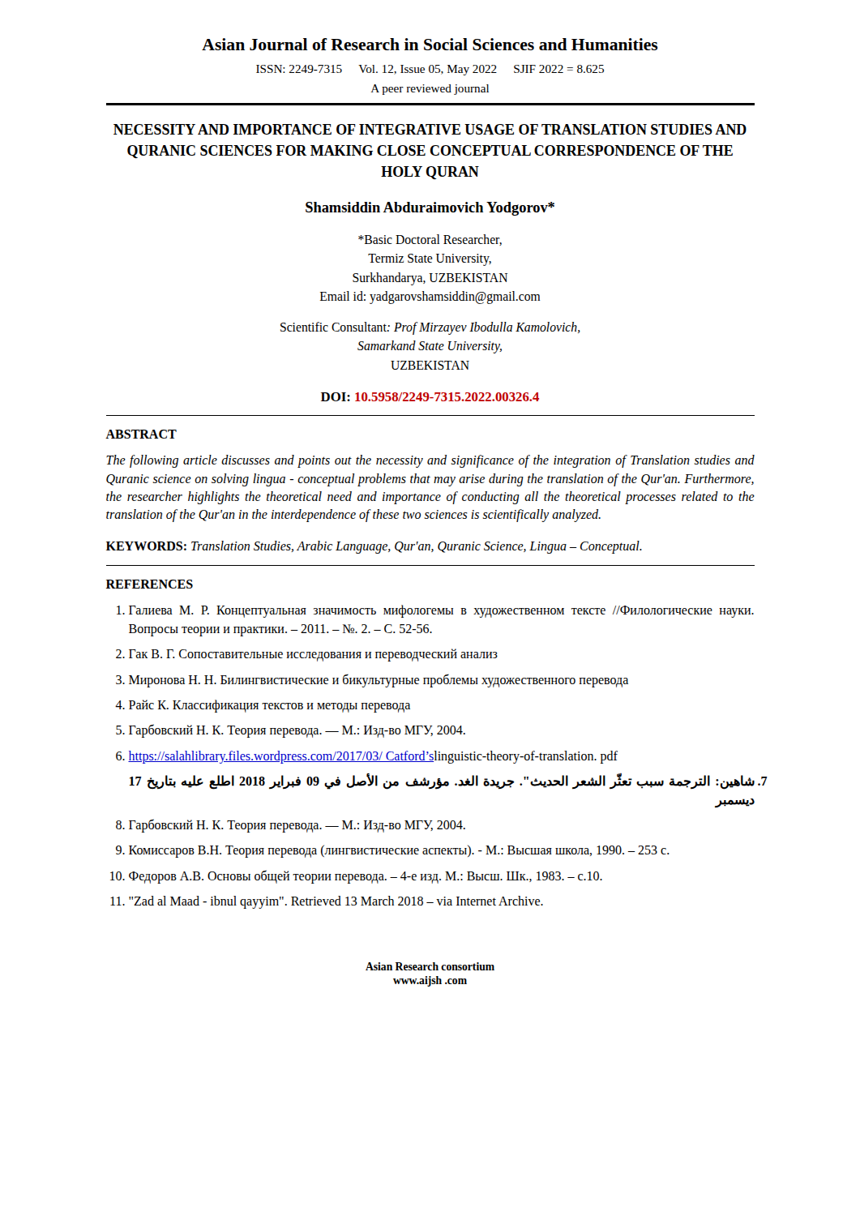Asian Journal of Research in Social Sciences and Humanities
ISSN: 2249-7315 Vol. 12, Issue 05, May 2022 SJIF 2022 = 8.625
A peer reviewed journal
Necessity and Importance of Integrative Usage of Translation Studies and Quranic Sciences for Making Close Conceptual Correspondence of the Holy Quran
Shamsiddin Abduraimovich Yodgorov*
*Basic Doctoral Researcher,
Termiz State University,
Surkhandarya, UZBEKISTAN
Email id: yadgarovshamsiddin@gmail.com
Scientific Consultant: Prof Mirzayev Ibodulla Kamolovich,
Samarkand State University,
UZBEKISTAN
DOI: 10.5958/2249-7315.2022.00326.4
Abstract
The following article discusses and points out the necessity and significance of the integration of Translation studies and Quranic science on solving lingua - conceptual problems that may arise during the translation of the Qur'an. Furthermore, the researcher highlights the theoretical need and importance of conducting all the theoretical processes related to the translation of the Qur'an in the interdependence of these two sciences is scientifically analyzed.
Keywords: Translation Studies, Arabic Language, Qur'an, Quranic Science, Lingua – Conceptual.
References
Галиева М. Р. Концептуальная значимость мифологемы в художественном тексте //Филологические науки. Вопросы теории и практики. – 2011. – №. 2. – С. 52-56.
Гак В. Г. Сопоставительные исследования и переводческий анализ
Миронова Н. Н. Билингвистические и бикультурные проблемы художественного перевода
Райс К. Классификация текстов и методы перевода
Гарбовский Н. К. Теория перевода. — М.: Изд-во МГУ, 2004.
https://salahlibrary.files.wordpress.com/2017/03/ Catford’slinguistic-theory-of-translation. pdf
شاهين: الترجمة سبب تعثّر الشعر الحديث". جريدة الغد. مؤرشف من الأصل في 09 فبراير 2018 اطلع عليه بتاريخ 17 ديسمبر
Гарбовский Н. К. Теория перевода. — М.: Изд-во МГУ, 2004.
Комиссаров В.Н. Теория перевода (лингвистические аспекты). - М.: Высшая школа, 1990. – 253 с.
Федоров А.В. Основы общей теории перевода. – 4-е изд. М.: Высш. Шк., 1983. – с.10.
"Zad al Maad - ibnul qayyim". Retrieved 13 March 2018 – via Internet Archive.
Asian Research consortium
www.aijsh .com